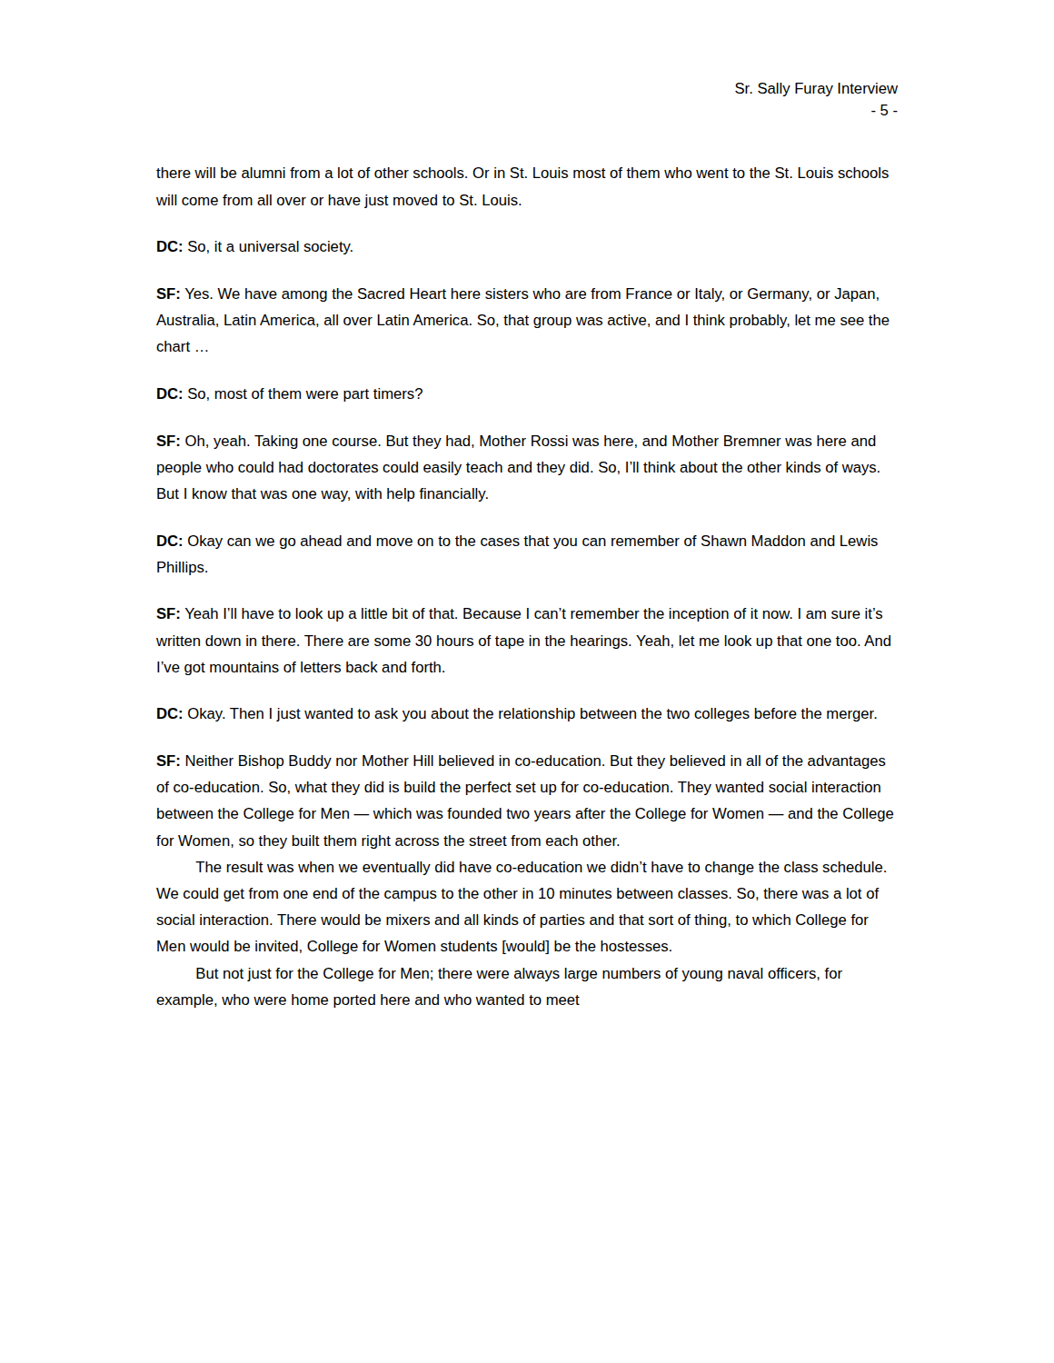Sr. Sally Furay Interview - 5 -
there will be alumni from a lot of other schools. Or in St. Louis most of them who went to the St. Louis schools will come from all over or have just moved to St. Louis.
DC: So, it a universal society.
SF: Yes. We have among the Sacred Heart here sisters who are from France or Italy, or Germany, or Japan, Australia, Latin America, all over Latin America. So, that group was active, and I think probably, let me see the chart …
DC: So, most of them were part timers?
SF: Oh, yeah. Taking one course. But they had, Mother Rossi was here, and Mother Bremner was here and people who could had doctorates could easily teach and they did. So, I’ll think about the other kinds of ways. But I know that was one way, with help financially.
DC: Okay can we go ahead and move on to the cases that you can remember of Shawn Maddon and Lewis Phillips.
SF: Yeah I’ll have to look up a little bit of that. Because I can’t remember the inception of it now. I am sure it’s written down in there. There are some 30 hours of tape in the hearings. Yeah, let me look up that one too. And I’ve got mountains of letters back and forth.
DC: Okay. Then I just wanted to ask you about the relationship between the two colleges before the merger.
SF: Neither Bishop Buddy nor Mother Hill believed in co-education. But they believed in all of the advantages of co-education. So, what they did is build the perfect set up for co-education. They wanted social interaction between the College for Men — which was founded two years after the College for Women — and the College for Women, so they built them right across the street from each other.
The result was when we eventually did have co-education we didn’t have to change the class schedule. We could get from one end of the campus to the other in 10 minutes between classes. So, there was a lot of social interaction. There would be mixers and all kinds of parties and that sort of thing, to which College for Men would be invited, College for Women students [would] be the hostesses.
But not just for the College for Men; there were always large numbers of young naval officers, for example, who were home ported here and who wanted to meet